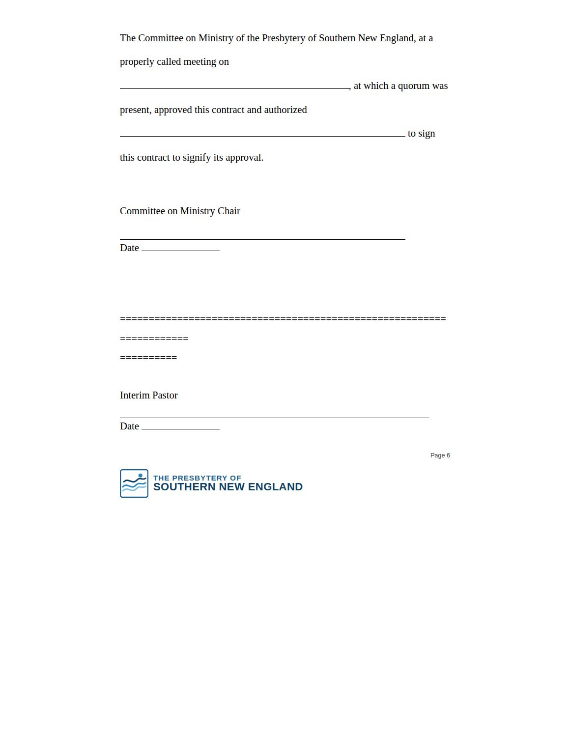The Committee on Ministry of the Presbytery of Southern New England, at a properly called meeting on , at which a quorum was present, approved this contract and authorized
to sign this contract to signify its approval.
Committee on Ministry Chair
Date
=====================================================================
==========
Interim Pastor
Date
Page 6
THE PRESBYTERY OF
SOUTHERN NEW ENGLAND